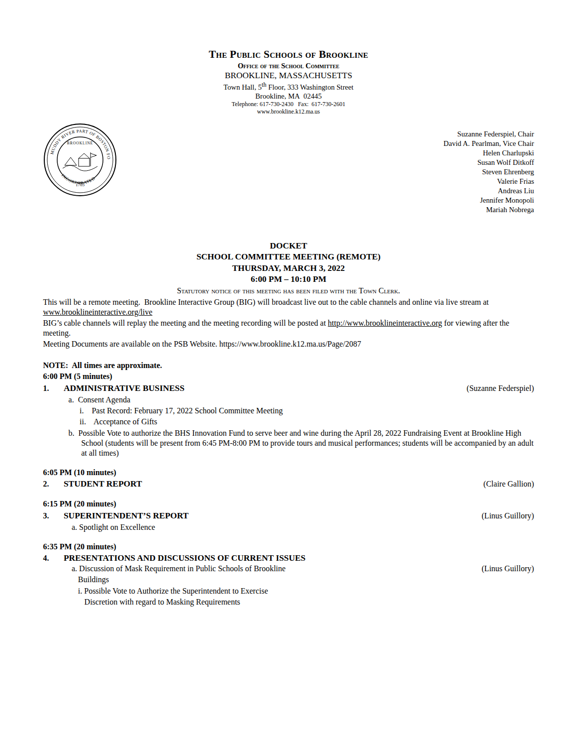The Public Schools of Brookline
Office of the School Committee
BROOKLINE, MASSACHUSETTS
Town Hall, 5th Floor, 333 Washington Street
Brookline, MA 02445
Telephone: 617-730-2430 Fax: 617-730-2601
www.brookline.k12.ma.us
MUDDY RIVER PART OF BOSTON FOUNDED 1630 INCORPORATED 1705 BROOKLINE
Suzanne Federspiel, Chair
David A. Pearlman, Vice Chair
Helen Charlupski
Susan Wolf Ditkoff
Steven Ehrenberg
Valerie Frias
Andreas Liu
Jennifer Monopoli
Mariah Nobrega
DOCKET
SCHOOL COMMITTEE MEETING (REMOTE)
THURSDAY, MARCH 3, 2022
6:00 PM – 10:10 PM
Statutory notice of this meeting has been filed with the Town Clerk.
This will be a remote meeting. Brookline Interactive Group (BIG) will broadcast live out to the cable channels and online via live stream at www.brooklineinteractive.org/live
BIG’s cable channels will replay the meeting and the meeting recording will be posted at http://www.brooklineinteractive.org for viewing after the meeting.
Meeting Documents are available on the PSB Website. https://www.brookline.k12.ma.us/Page/2087
NOTE: All times are approximate.
6:00 PM (5 minutes)
1. ADMINISTRATIVE BUSINESS (Suzanne Federspiel)
a. Consent Agenda
i. Past Record: February 17, 2022 School Committee Meeting
ii. Acceptance of Gifts
b. Possible Vote to authorize the BHS Innovation Fund to serve beer and wine during the April 28, 2022 Fundraising Event at Brookline High School (students will be present from 6:45 PM-8:00 PM to provide tours and musical performances; students will be accompanied by an adult at all times)
6:05 PM (10 minutes)
2. STUDENT REPORT (Claire Gallion)
6:15 PM (20 minutes)
3. SUPERINTENDENT’S REPORT (Linus Guillory)
a. Spotlight on Excellence
6:35 PM (20 minutes)
4. PRESENTATIONS AND DISCUSSIONS OF CURRENT ISSUES
a. Discussion of Mask Requirement in Public Schools of Brookline (Linus Guillory)
Buildings
i. Possible Vote to Authorize the Superintendent to Exercise
Discretion with regard to Masking Requirements